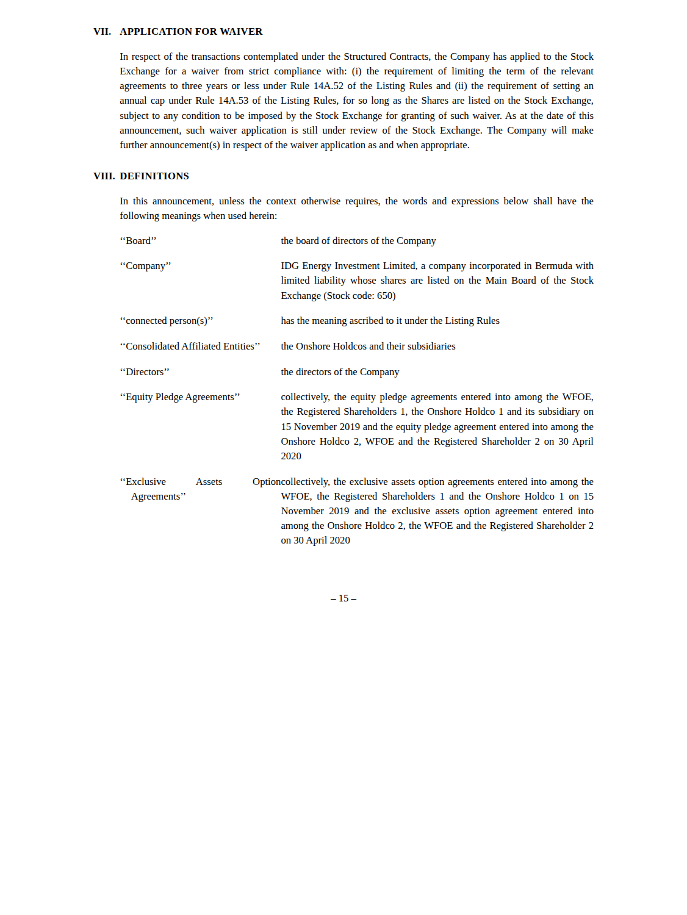VII. APPLICATION FOR WAIVER
In respect of the transactions contemplated under the Structured Contracts, the Company has applied to the Stock Exchange for a waiver from strict compliance with: (i) the requirement of limiting the term of the relevant agreements to three years or less under Rule 14A.52 of the Listing Rules and (ii) the requirement of setting an annual cap under Rule 14A.53 of the Listing Rules, for so long as the Shares are listed on the Stock Exchange, subject to any condition to be imposed by the Stock Exchange for granting of such waiver. As at the date of this announcement, such waiver application is still under review of the Stock Exchange. The Company will make further announcement(s) in respect of the waiver application as and when appropriate.
VIII. DEFINITIONS
In this announcement, unless the context otherwise requires, the words and expressions below shall have the following meanings when used herein:
| ‘‘Board’’ | the board of directors of the Company |
| ‘‘Company’’ | IDG Energy Investment Limited, a company incorporated in Bermuda with limited liability whose shares are listed on the Main Board of the Stock Exchange (Stock code: 650) |
| ‘‘connected person(s)’’ | has the meaning ascribed to it under the Listing Rules |
| ‘‘Consolidated Affiliated Entities’’ | the Onshore Holdcos and their subsidiaries |
| ‘‘Directors’’ | the directors of the Company |
| ‘‘Equity Pledge Agreements’’ | collectively, the equity pledge agreements entered into among the WFOE, the Registered Shareholders 1, the Onshore Holdco 1 and its subsidiary on 15 November 2019 and the equity pledge agreement entered into among the Onshore Holdco 2, WFOE and the Registered Shareholder 2 on 30 April 2020 |
| ‘‘Exclusive Assets Option Agreements’’ | collectively, the exclusive assets option agreements entered into among the WFOE, the Registered Shareholders 1 and the Onshore Holdco 1 on 15 November 2019 and the exclusive assets option agreement entered into among the Onshore Holdco 2, the WFOE and the Registered Shareholder 2 on 30 April 2020 |
– 15 –